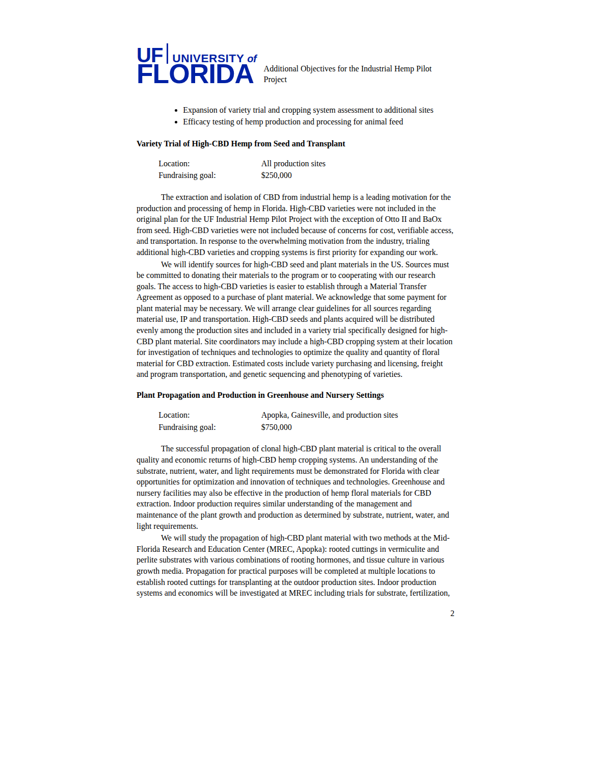UF UNIVERSITY of
FLORIDA
Additional Objectives for the Industrial Hemp Pilot Project
Expansion of variety trial and cropping system assessment to additional sites
Efficacy testing of hemp production and processing for animal feed
Variety Trial of High-CBD Hemp from Seed and Transplant
| Location: | All production sites |
| Fundraising goal: | $250,000 |
The extraction and isolation of CBD from industrial hemp is a leading motivation for the production and processing of hemp in Florida. High-CBD varieties were not included in the original plan for the UF Industrial Hemp Pilot Project with the exception of Otto II and BaOx from seed. High-CBD varieties were not included because of concerns for cost, verifiable access, and transportation. In response to the overwhelming motivation from the industry, trialing additional high-CBD varieties and cropping systems is first priority for expanding our work.
We will identify sources for high-CBD seed and plant materials in the US. Sources must be committed to donating their materials to the program or to cooperating with our research goals. The access to high-CBD varieties is easier to establish through a Material Transfer Agreement as opposed to a purchase of plant material. We acknowledge that some payment for plant material may be necessary. We will arrange clear guidelines for all sources regarding material use, IP and transportation. High-CBD seeds and plants acquired will be distributed evenly among the production sites and included in a variety trial specifically designed for high-CBD plant material. Site coordinators may include a high-CBD cropping system at their location for investigation of techniques and technologies to optimize the quality and quantity of floral material for CBD extraction. Estimated costs include variety purchasing and licensing, freight and program transportation, and genetic sequencing and phenotyping of varieties.
Plant Propagation and Production in Greenhouse and Nursery Settings
| Location: | Apopka, Gainesville, and production sites |
| Fundraising goal: | $750,000 |
The successful propagation of clonal high-CBD plant material is critical to the overall quality and economic returns of high-CBD hemp cropping systems. An understanding of the substrate, nutrient, water, and light requirements must be demonstrated for Florida with clear opportunities for optimization and innovation of techniques and technologies. Greenhouse and nursery facilities may also be effective in the production of hemp floral materials for CBD extraction. Indoor production requires similar understanding of the management and maintenance of the plant growth and production as determined by substrate, nutrient, water, and light requirements.
We will study the propagation of high-CBD plant material with two methods at the Mid-Florida Research and Education Center (MREC, Apopka): rooted cuttings in vermiculite and perlite substrates with various combinations of rooting hormones, and tissue culture in various growth media. Propagation for practical purposes will be completed at multiple locations to establish rooted cuttings for transplanting at the outdoor production sites. Indoor production systems and economics will be investigated at MREC including trials for substrate, fertilization,
2